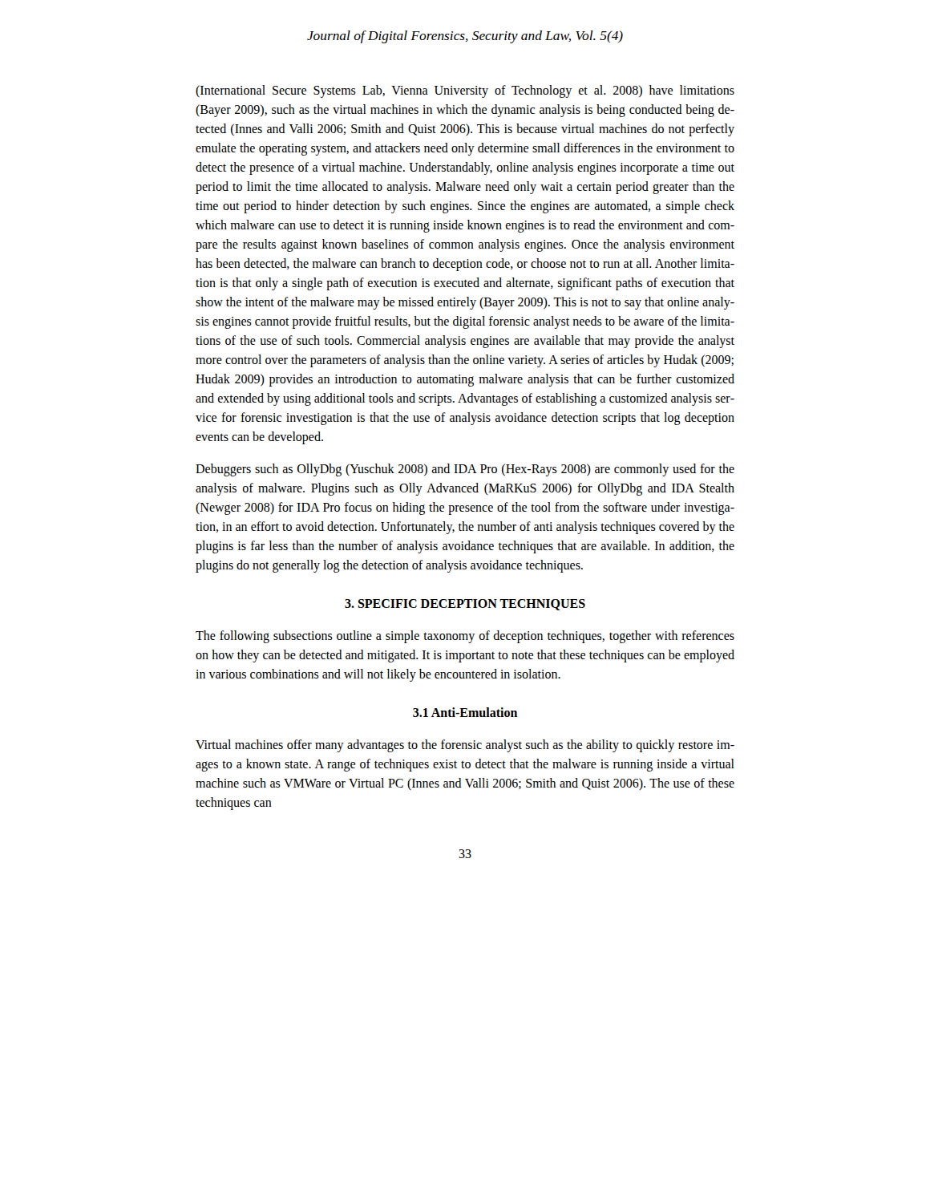Journal of Digital Forensics, Security and Law, Vol. 5(4)
(International Secure Systems Lab, Vienna University of Technology et al. 2008) have limitations (Bayer 2009), such as the virtual machines in which the dynamic analysis is being conducted being detected (Innes and Valli 2006; Smith and Quist 2006). This is because virtual machines do not perfectly emulate the operating system, and attackers need only determine small differences in the environment to detect the presence of a virtual machine. Understandably, online analysis engines incorporate a time out period to limit the time allocated to analysis. Malware need only wait a certain period greater than the time out period to hinder detection by such engines. Since the engines are automated, a simple check which malware can use to detect it is running inside known engines is to read the environment and compare the results against known baselines of common analysis engines. Once the analysis environment has been detected, the malware can branch to deception code, or choose not to run at all. Another limitation is that only a single path of execution is executed and alternate, significant paths of execution that show the intent of the malware may be missed entirely (Bayer 2009). This is not to say that online analysis engines cannot provide fruitful results, but the digital forensic analyst needs to be aware of the limitations of the use of such tools. Commercial analysis engines are available that may provide the analyst more control over the parameters of analysis than the online variety. A series of articles by Hudak (2009; Hudak 2009) provides an introduction to automating malware analysis that can be further customized and extended by using additional tools and scripts. Advantages of establishing a customized analysis service for forensic investigation is that the use of analysis avoidance detection scripts that log deception events can be developed.
Debuggers such as OllyDbg (Yuschuk 2008) and IDA Pro (Hex-Rays 2008) are commonly used for the analysis of malware. Plugins such as Olly Advanced (MaRKuS 2006) for OllyDbg and IDA Stealth (Newger 2008) for IDA Pro focus on hiding the presence of the tool from the software under investigation, in an effort to avoid detection. Unfortunately, the number of anti analysis techniques covered by the plugins is far less than the number of analysis avoidance techniques that are available. In addition, the plugins do not generally log the detection of analysis avoidance techniques.
3. SPECIFIC DECEPTION TECHNIQUES
The following subsections outline a simple taxonomy of deception techniques, together with references on how they can be detected and mitigated. It is important to note that these techniques can be employed in various combinations and will not likely be encountered in isolation.
3.1 Anti-Emulation
Virtual machines offer many advantages to the forensic analyst such as the ability to quickly restore images to a known state. A range of techniques exist to detect that the malware is running inside a virtual machine such as VMWare or Virtual PC (Innes and Valli 2006; Smith and Quist 2006). The use of these techniques can
33